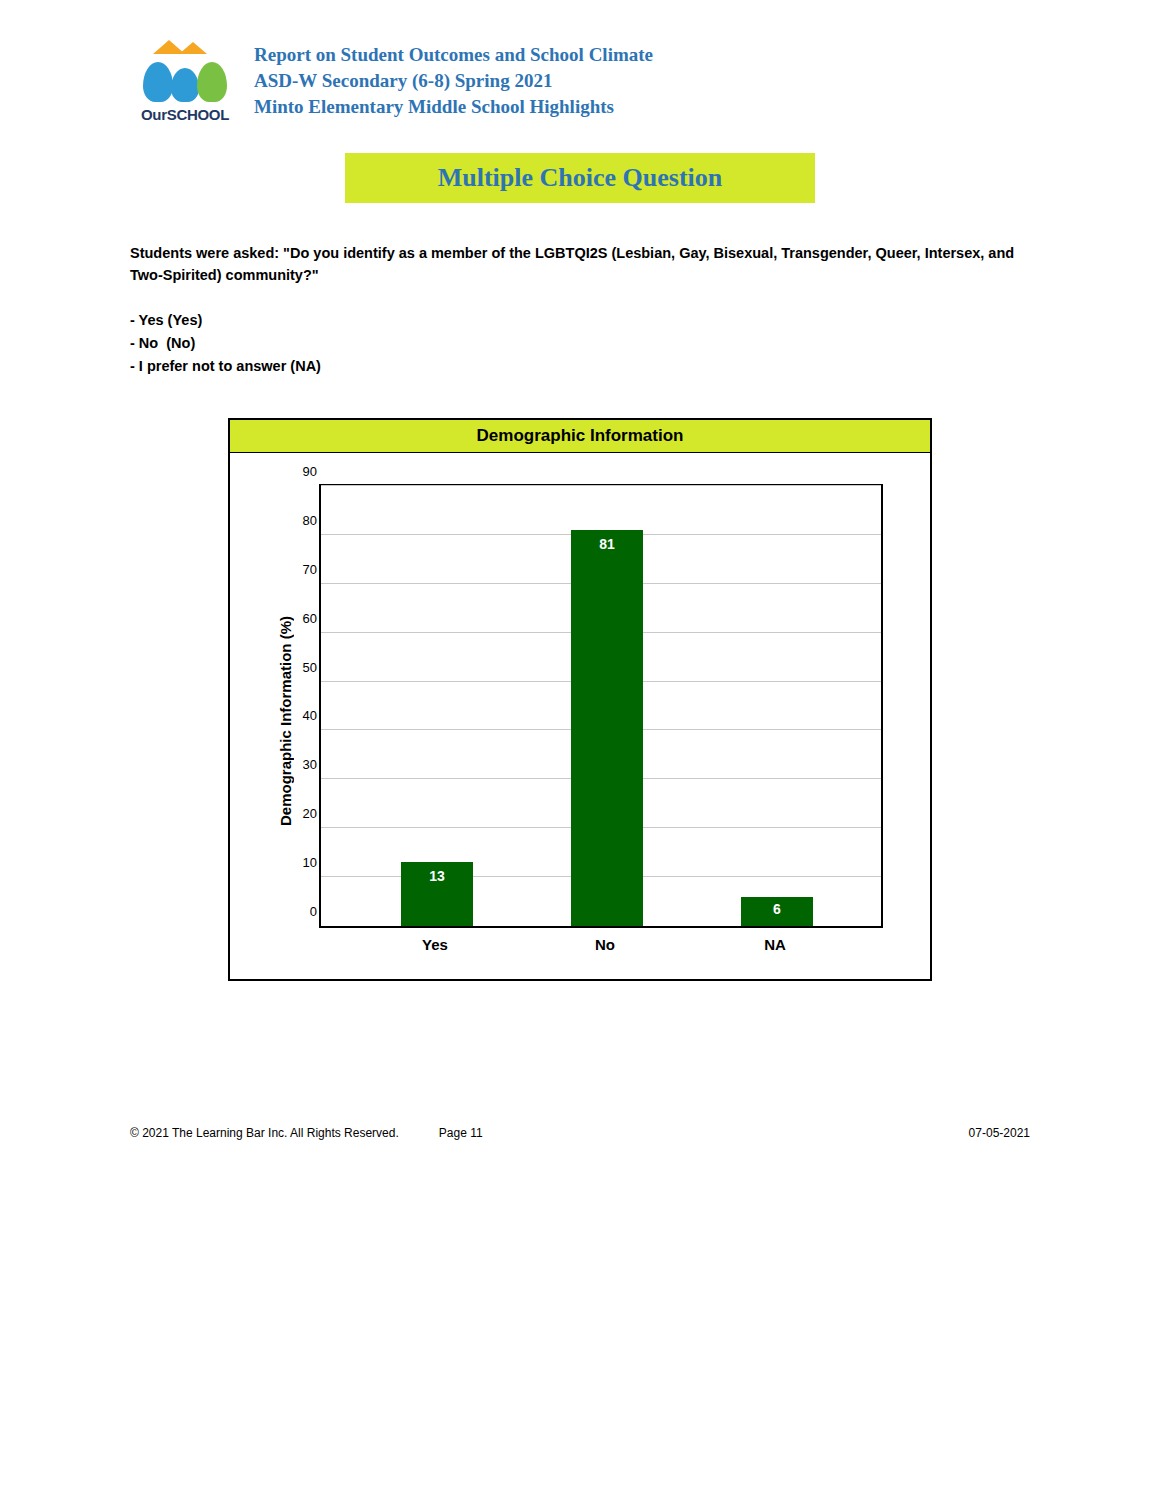Our SCHOOL
Report on Student Outcomes and School Climate
ASD-W Secondary (6-8) Spring 2021
Minto Elementary Middle School Highlights
Multiple Choice Question
Students were asked: "Do you identify as a member of the LGBTQI2S (Lesbian, Gay, Bisexual, Transgender, Queer, Intersex, and Two-Spirited) community?"
- Yes (Yes)
- No (No)
- I prefer not to answer (NA)
Demographic Information
| Demographic Information (%) | 90 80 70 60 50 40 30 20 10 0 13 81 6 Yes No NA |
© 2021 The Learning Bar Inc. All Rights Reserved.
Page 11
07-05-2021